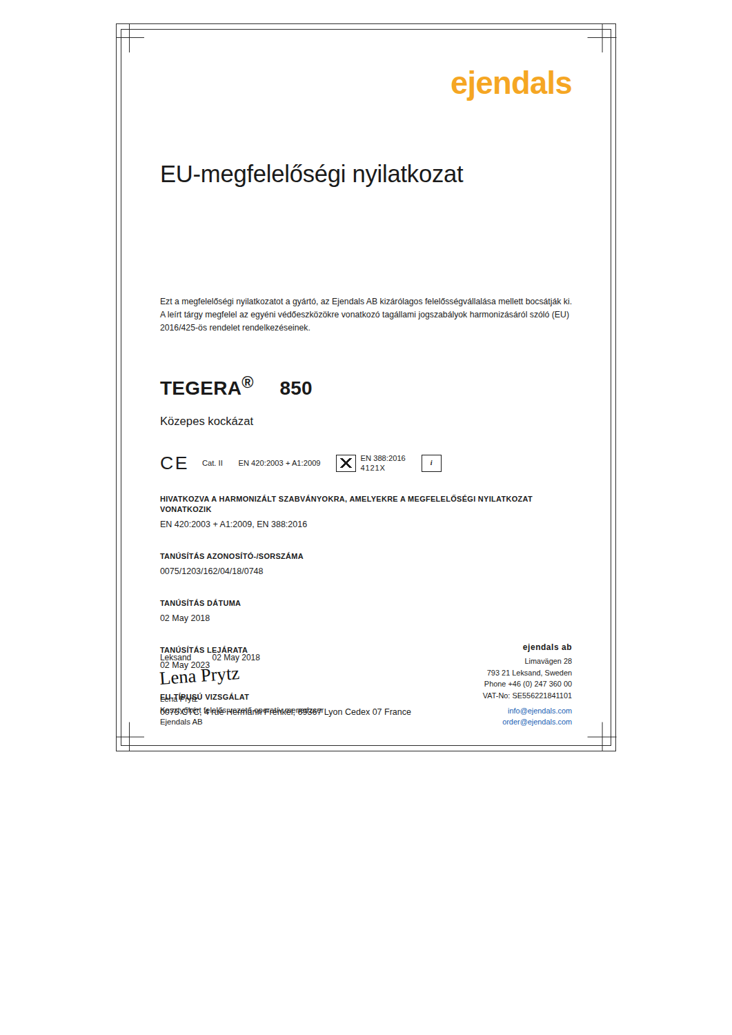ejendals
EU-megfelelőségi nyilatkozat
Ezt a megfelelőségi nyilatkozatot a gyártó, az Ejendals AB kizárólagos felelősségvállalása mellett bocsátják ki. A leírt tárgy megfelel az egyéni védőeszközökre vonatkozó tagállami jogszabályok harmonizásáról szóló (EU) 2016/425-ös rendelet rendelkezéseinek.
TEGERA®850
Közepes kockázat
C E Cat. II EN 420:2003 + A1:2009 EN 388:2016
4121X i
Hivatkozva a harmonizált szabványokra, amelyekre a megfelelőségi nyilatkozat vonatkozik
EN 420:2003 + A1:2009, EN 388:2016
Tanúsítás azonosító-/sorszáma
0075/1203/162/04/18/0748
Tanúsítás dátuma
02 May 2018
Tanúsítás lejárata
02 May 2023
EU-típusú vizsgálat
0075 CTC, 4 rue Hermann Frenkel, 69367 Lyon Cedex 07 France
Leksand 02 May 2018
Lena Prytz
Lena Prytz
Kesztyűkért felelős vezető operatív menedzser
Ejendals AB
ejendals ab
Limavägen 28
793 21 Leksand, Sweden
Phone +46 (0) 247 360 00
VAT-No: SE556221841101
info@ejendals.com
order@ejendals.com